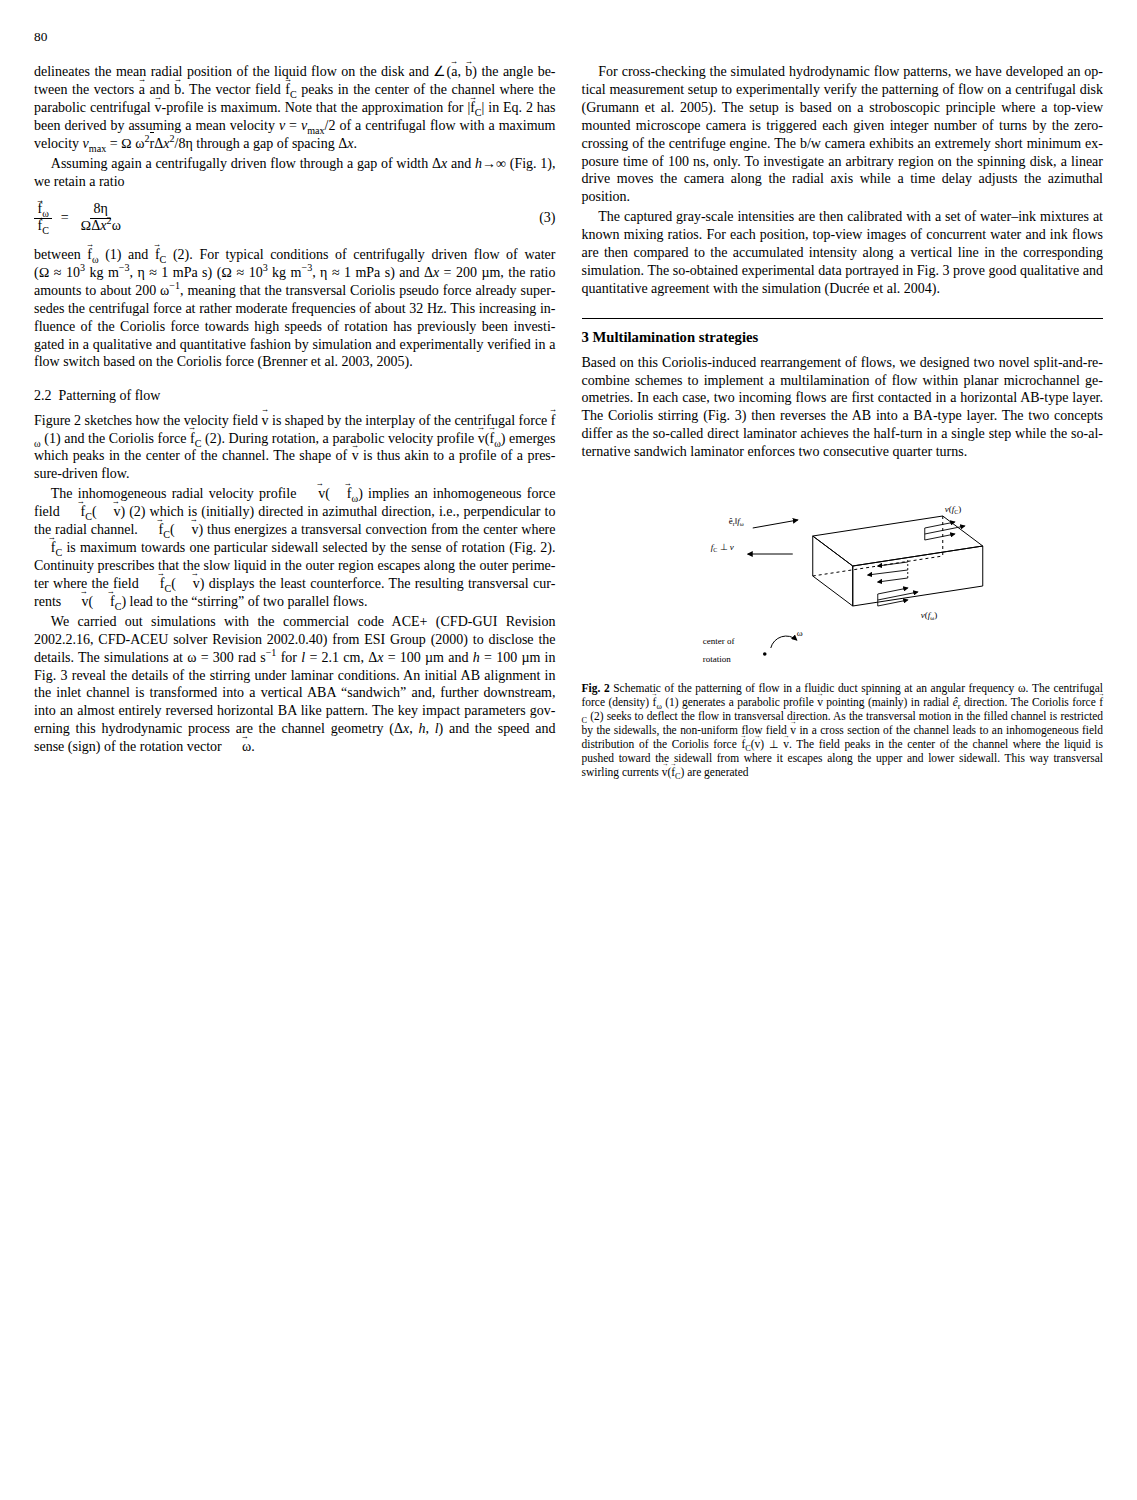80
delineates the mean radial position of the liquid flow on the disk and ∠(a, b) the angle between the vectors a and b. The vector field fC peaks in the center of the channel where the parabolic centrifugal v-profile is maximum. Note that the approximation for |fC| in Eq. 2 has been derived by assuming a mean velocity v = vmax/2 of a centrifugal flow with a maximum velocity vmax = Ω ω2r Δx2/8η through a gap of spacing Δx.
Assuming again a centrifugally driven flow through a gap of width Δx and h→∞ (Fig. 1), we retain a ratio
fω fC = 8η ΩΔx2ω (3)
between fω (1) and fC (2). For typical conditions of centrifugally driven flow of water (Ω ≈ 103 kg m−3, η ≈ 1 mPa s) (Ω ≈ 103 kg m−3, η ≈ 1 mPa s) and Δx = 200 µm, the ratio amounts to about 200 ω−1, meaning that the transversal Coriolis pseudo force already supersedes the centrifugal force at rather moderate frequencies of about 32 Hz. This increasing influence of the Coriolis force towards high speeds of rotation has previously been investigated in a qualitative and quantitative fashion by simulation and experimentally verified in a flow switch based on the Coriolis force (Brenner et al. 2003, 2005).
2.2 Patterning of flow
Figure 2 sketches how the velocity field v is shaped by the interplay of the centrifugal force fω (1) and the Coriolis force fC (2). During rotation, a parabolic velocity profile v(fω) emerges which peaks in the center of the channel. The shape of v is thus akin to a profile of a pressure-driven flow.
The inhomogeneous radial velocity profile v(fω) implies an inhomogeneous force field fC(v) (2) which is (initially) directed in azimuthal direction, i.e., perpendicular to the radial channel. fC(v) thus energizes a transversal convection from the center where fC is maximum towards one particular sidewall selected by the sense of rotation (Fig. 2). Continuity prescribes that the slow liquid in the outer region escapes along the outer perimeter where the field fC(v) displays the least counterforce. The resulting transversal currents v(fC) lead to the “stirring” of two parallel flows.
We carried out simulations with the commercial code ACE+ (CFD-GUI Revision 2002.2.16, CFD-ACEU solver Revision 2002.0.40) from ESI Group (2000) to disclose the details. The simulations at ω = 300 rad s−1 for l = 2.1 cm, Δx = 100 µm and h = 100 µm in Fig. 3 reveal the details of the stirring under laminar conditions. An initial AB alignment in the inlet channel is transformed into a vertical ABA “sandwich” and, further downstream, into an almost entirely reversed horizontal BA like pattern. The key impact parameters governing this hydrodynamic process are the channel geometry (Δx, h, l) and the speed and sense (sign) of the rotation vector ω.
For cross-checking the simulated hydrodynamic flow patterns, we have developed an optical measurement setup to experimentally verify the patterning of flow on a centrifugal disk (Grumann et al. 2005). The setup is based on a stroboscopic principle where a top-view mounted microscope camera is triggered each given integer number of turns by the zero-crossing of the centrifuge engine. The b/w camera exhibits an extremely short minimum exposure time of 100 ns, only. To investigate an arbitrary region on the spinning disk, a linear drive moves the camera along the radial axis while a time delay adjusts the azimuthal position.
The captured gray-scale intensities are then calibrated with a set of water–ink mixtures at known mixing ratios. For each position, top-view images of concurrent water and ink flows are then compared to the accumulated intensity along a vertical line in the corresponding simulation. The so-obtained experimental data portrayed in Fig. 3 prove good qualitative and quantitative agreement with the simulation (Ducrée et al. 2004).
3 Multilamination strategies
Based on this Coriolis-induced rearrangement of flows, we designed two novel split-and-recombine schemes to implement a multilamination of flow within planar microchannel geometries. In each case, two incoming flows are first contacted in a horizontal AB-type layer. The Coriolis stirring (Fig. 3) then reverses the AB into a BA-type layer. The two concepts differ as the so-called direct laminator achieves the half-turn in a single step while the so-alternative sandwich laminator enforces two consecutive quarter turns.
êr‖fω fC ⊥ v v(fC) v(fω) center of rotation ω
Fig. 2 Schematic of the patterning of flow in a fluidic duct spinning at an angular frequency ω. The centrifugal force (density) fω (1) generates a parabolic profile v pointing (mainly) in radial êr direction. The Coriolis force fC (2) seeks to deflect the flow in transversal direction. As the transversal motion in the filled channel is restricted by the sidewalls, the non-uniform flow field v in a cross section of the channel leads to an inhomogeneous field distribution of the Coriolis force fC(v) ⊥ v. The field peaks in the center of the channel where the liquid is pushed toward the sidewall from where it escapes along the upper and lower sidewall. This way transversal swirling currents v(fC) are generated